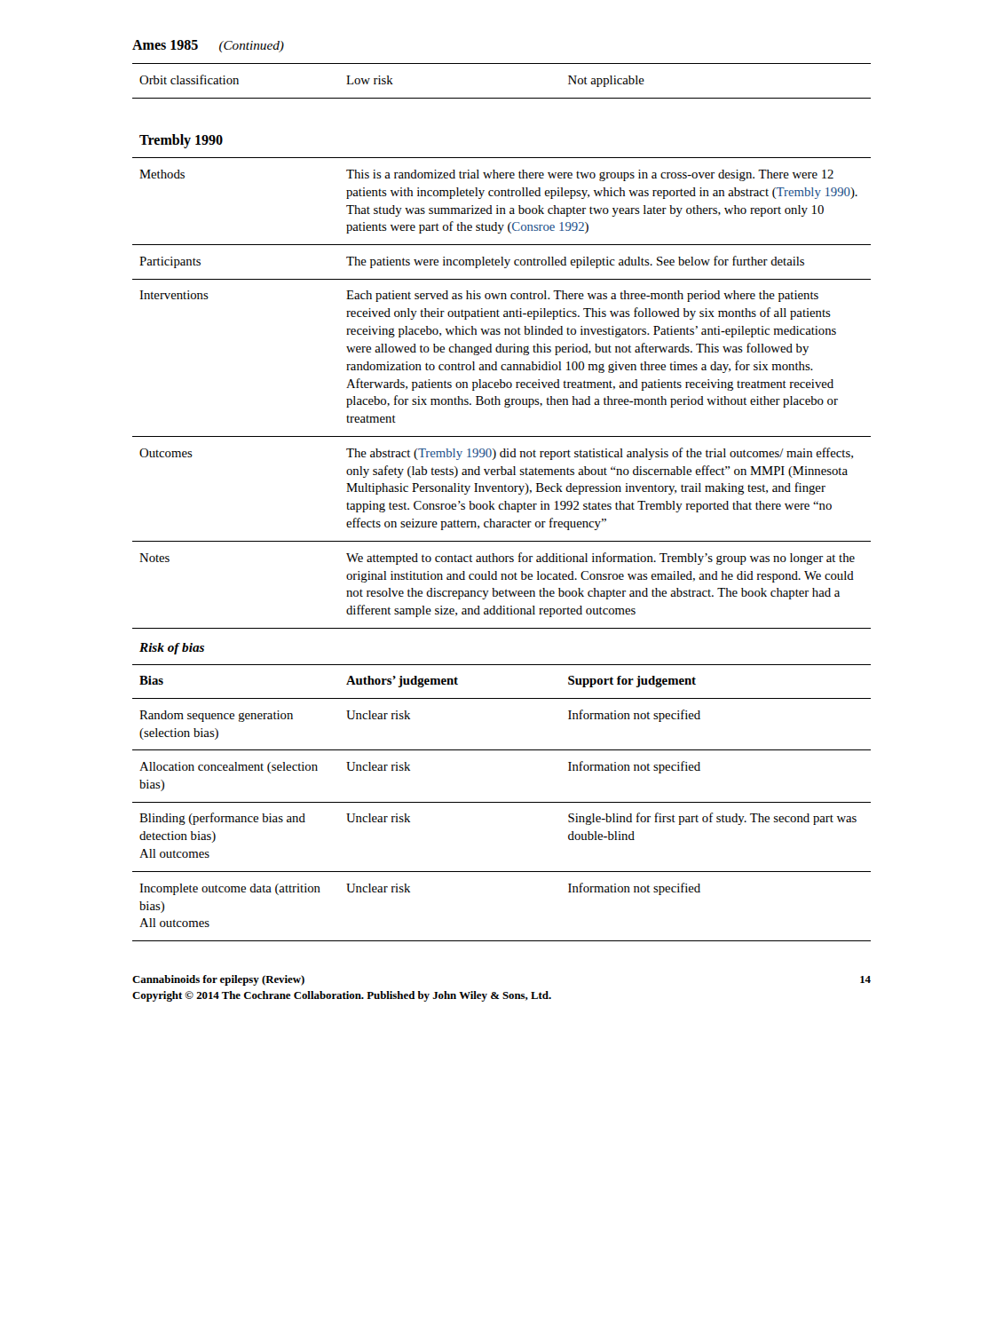Ames 1985 (Continued)
| Orbit classification | Low risk | Not applicable |
| Trembly 1990 |
| Methods | This is a randomized trial where there were two groups in a cross-over design. There were 12 patients with incompletely controlled epilepsy, which was reported in an abstract ( Trembly 1990 ). That study was summarized in a book chapter two years later by others, who report only 10 patients were part of the study ( Consroe 1992 ) |
| Participants | The patients were incompletely controlled epileptic adults. See below for further details |
| Interventions | Each patient served as his own control. There was a three-month period where the patients received only their outpatient anti-epileptics. This was followed by six months of all patients receiving placebo, which was not blinded to investigators. Patients’ anti-epileptic medications were allowed to be changed during this period, but not afterwards. This was followed by randomization to control and cannabidiol 100 mg given three times a day, for six months. Afterwards, patients on placebo received treatment, and patients receiving treatment received placebo, for six months. Both groups, then had a three-month period without either placebo or treatment |
| Outcomes | The abstract ( Trembly 1990 ) did not report statistical analysis of the trial outcomes/ main effects, only safety (lab tests) and verbal statements about “no discernable effect” on MMPI (Minnesota Multiphasic Personality Inventory), Beck depression inventory, trail making test, and finger tapping test. Consroe’s book chapter in 1992 states that Trembly reported that there were “no effects on seizure pattern, character or frequency” |
| Notes | We attempted to contact authors for additional information. Trembly’s group was no longer at the original institution and could not be located. Consroe was emailed, and he did respond. We could not resolve the discrepancy between the book chapter and the abstract. The book chapter had a different sample size, and additional reported outcomes |
| Risk of bias |
| Bias | Authors’ judgement | Support for judgement |
| Random sequence generation (selection bias) | Unclear risk | Information not specified |
| Allocation concealment (selection bias) | Unclear risk | Information not specified |
| Blinding (performance bias and detection bias) All outcomes | Unclear risk | Single-blind for first part of study. The second part was double-blind |
| Incomplete outcome data (attrition bias) All outcomes | Unclear risk | Information not specified |
Cannabinoids for epilepsy (Review) 14
Copyright © 2014 The Cochrane Collaboration. Published by John Wiley & Sons, Ltd.